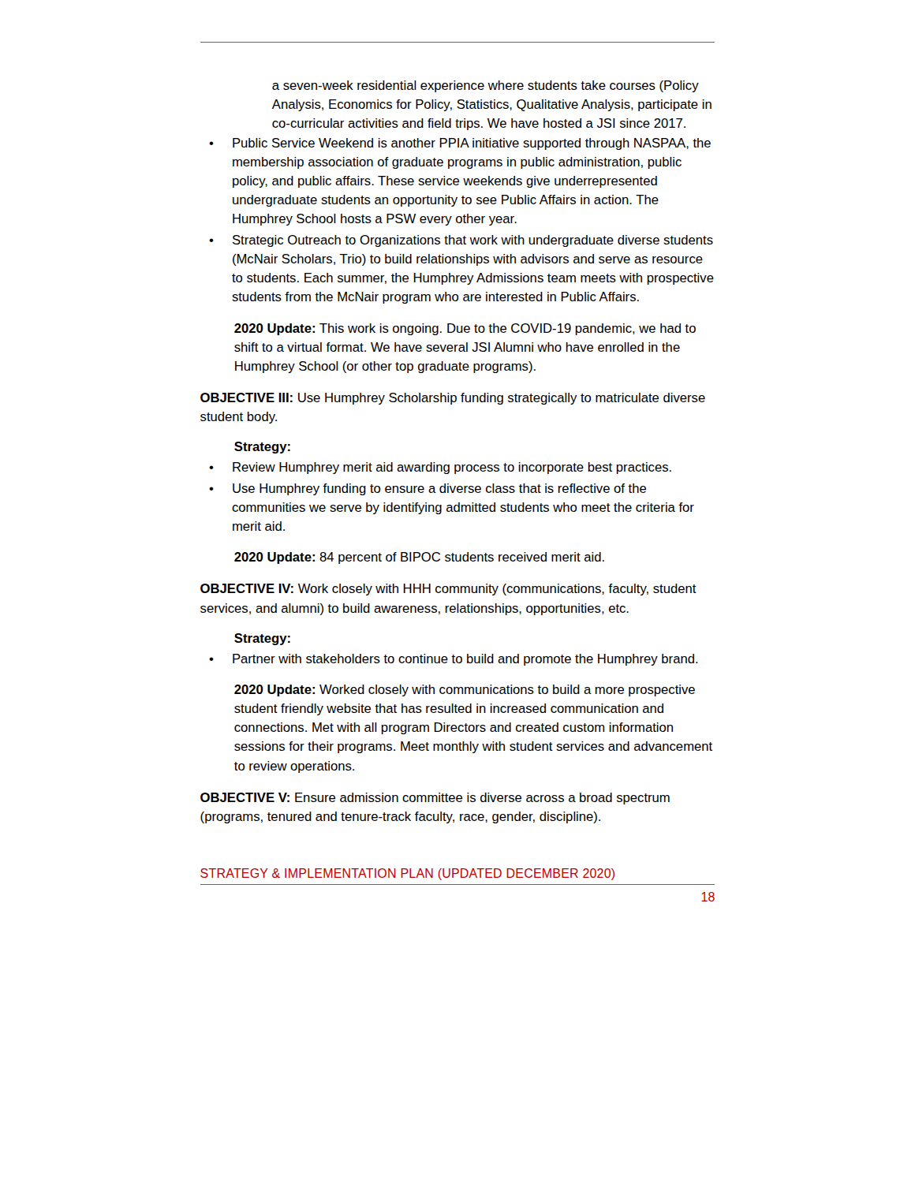a seven-week residential experience where students take courses (Policy Analysis, Economics for Policy, Statistics, Qualitative Analysis, participate in co-curricular activities and field trips. We have hosted a JSI since 2017.
Public Service Weekend is another PPIA initiative supported through NASPAA, the membership association of graduate programs in public administration, public policy, and public affairs. These service weekends give underrepresented undergraduate students an opportunity to see Public Affairs in action. The Humphrey School hosts a PSW every other year.
Strategic Outreach to Organizations that work with undergraduate diverse students (McNair Scholars, Trio) to build relationships with advisors and serve as resource to students. Each summer, the Humphrey Admissions team meets with prospective students from the McNair program who are interested in Public Affairs.
2020 Update: This work is ongoing. Due to the COVID-19 pandemic, we had to shift to a virtual format. We have several JSI Alumni who have enrolled in the Humphrey School (or other top graduate programs).
OBJECTIVE III: Use Humphrey Scholarship funding strategically to matriculate diverse student body.
Strategy:
Review Humphrey merit aid awarding process to incorporate best practices.
Use Humphrey funding to ensure a diverse class that is reflective of the communities we serve by identifying admitted students who meet the criteria for merit aid.
2020 Update: 84 percent of BIPOC students received merit aid.
OBJECTIVE IV: Work closely with HHH community (communications, faculty, student services, and alumni) to build awareness, relationships, opportunities, etc.
Strategy:
Partner with stakeholders to continue to build and promote the Humphrey brand.
2020 Update: Worked closely with communications to build a more prospective student friendly website that has resulted in increased communication and connections. Met with all program Directors and created custom information sessions for their programs. Meet monthly with student services and advancement to review operations.
OBJECTIVE V: Ensure admission committee is diverse across a broad spectrum (programs, tenured and tenure-track faculty, race, gender, discipline).
STRATEGY & IMPLEMENTATION PLAN (UPDATED DECEMBER 2020)
18